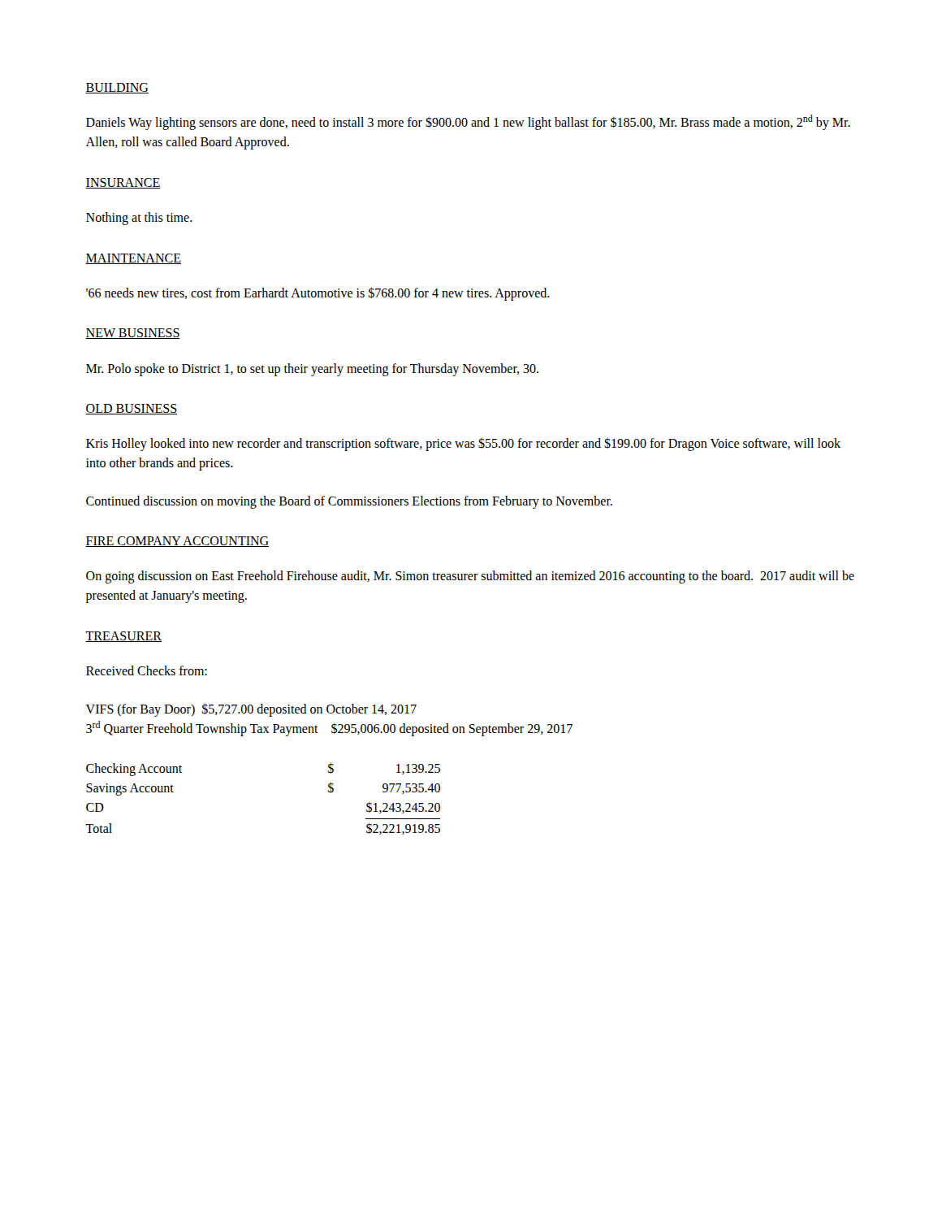BUILDING
Daniels Way lighting sensors are done, need to install 3 more for $900.00 and 1 new light ballast for $185.00, Mr. Brass made a motion, 2nd by Mr. Allen, roll was called Board Approved.
INSURANCE
Nothing at this time.
MAINTENANCE
'66 needs new tires, cost from Earhardt Automotive is $768.00 for 4 new tires. Approved.
NEW BUSINESS
Mr. Polo spoke to District 1, to set up their yearly meeting for Thursday November, 30.
OLD BUSINESS
Kris Holley looked into new recorder and transcription software, price was $55.00 for recorder and $199.00 for Dragon Voice software, will look into other brands and prices.
Continued discussion on moving the Board of Commissioners Elections from February to November.
FIRE COMPANY ACCOUNTING
On going discussion on East Freehold Firehouse audit, Mr. Simon treasurer submitted an itemized 2016 accounting to the board. 2017 audit will be presented at January's meeting.
TREASURER
Received Checks from:
VIFS (for Bay Door) $5,727.00 deposited on October 14, 2017
3rd Quarter Freehold Township Tax Payment $295,006.00 deposited on September 29, 2017
| Checking Account | $ | 1,139.25 |
| Savings Account | $ | 977,535.40 |
| CD | | $1,243,245.20 |
| Total | | $2,221,919.85 |